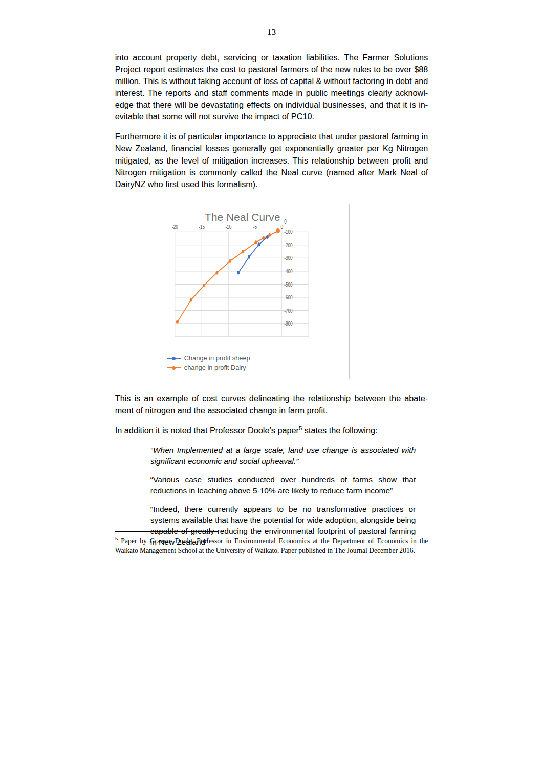13
into account property debt, servicing or taxation liabilities. The Farmer Solutions Project report estimates the cost to pastoral farmers of the new rules to be over $88 million. This is without taking account of loss of capital & without factoring in debt and interest. The reports and staff comments made in public meetings clearly acknowledge that there will be devastating effects on individual businesses, and that it is inevitable that some will not survive the impact of PC10.
Furthermore it is of particular importance to appreciate that under pastoral farming in New Zealand, financial losses generally get exponentially greater per Kg Nitrogen mitigated, as the level of mitigation increases. This relationship between profit and Nitrogen mitigation is commonly called the Neal curve (named after Mark Neal of DairyNZ who first used this formalism).
The Neal Curve
-20 -15 -10 -5 0 0 -100 -200 -300 -400 -500 -600 -700 -800
Change in profit sheep
change in profit Dairy
This is an example of cost curves delineating the relationship between the abatement of nitrogen and the associated change in farm profit.
In addition it is noted that Professor Doole’s paper5 states the following:
“When Implemented at a large scale, land use change is associated with significant economic and social upheaval.”
“Various case studies conducted over hundreds of farms show that reductions in leaching above 5-10% are likely to reduce farm income”
“Indeed, there currently appears to be no transformative practices or systems available that have the potential for wide adoption, alongside being capable of greatly reducing the environmental footprint of pastoral farming in New Zealand”
5 Paper by Graeme Doole, Professor in Environmental Economics at the Department of Economics in the Waikato Management School at the University of Waikato. Paper published in The Journal December 2016.